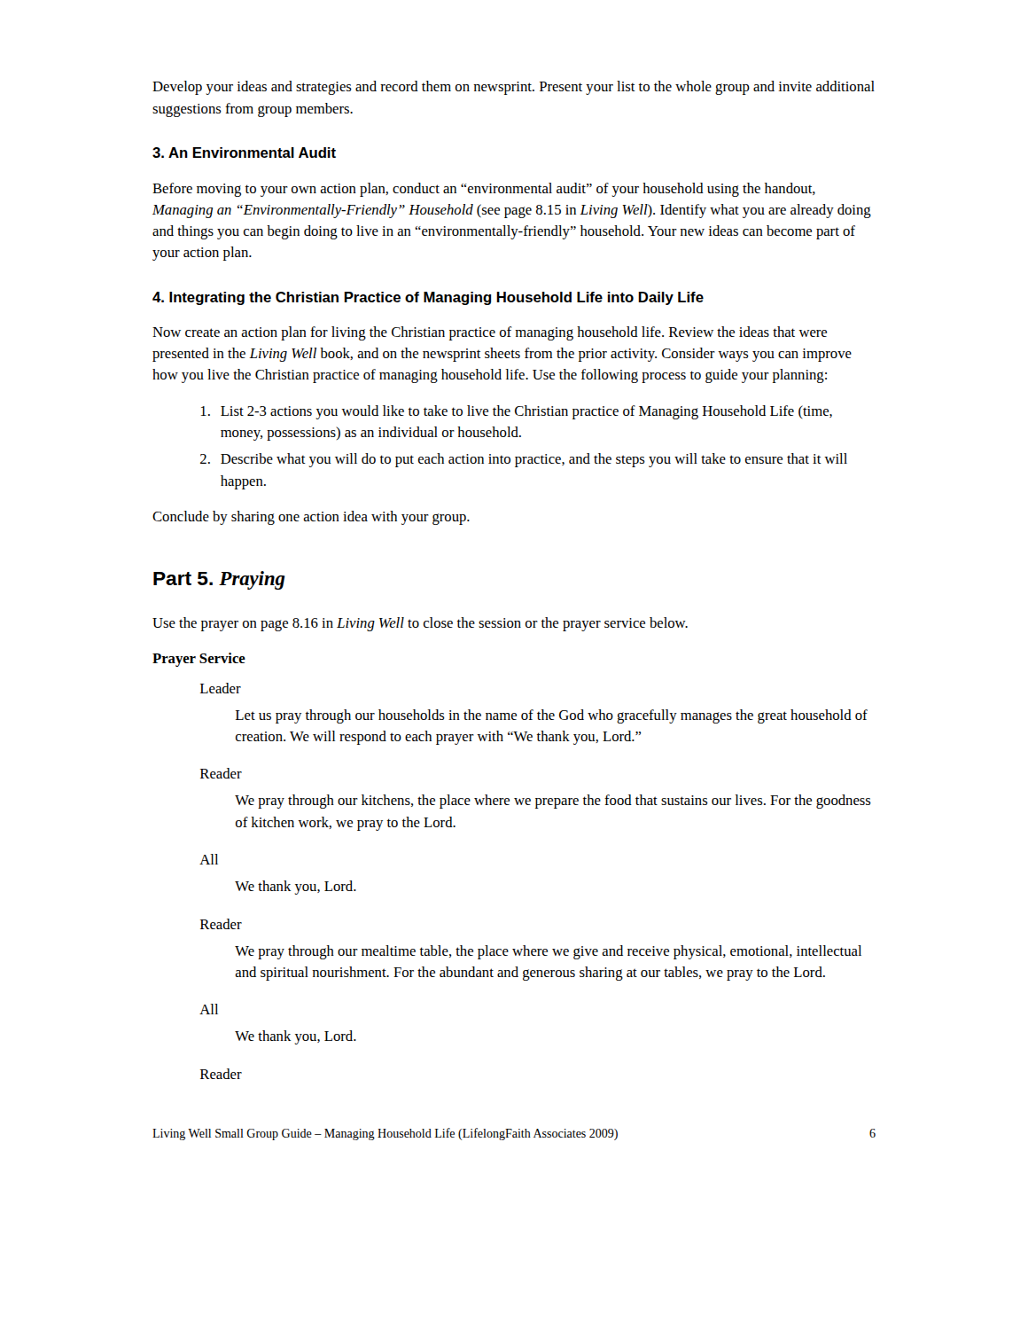Develop your ideas and strategies and record them on newsprint. Present your list to the whole group and invite additional suggestions from group members.
3. An Environmental Audit
Before moving to your own action plan, conduct an “environmental audit” of your household using the handout, Managing an “Environmentally-Friendly” Household (see page 8.15 in Living Well). Identify what you are already doing and things you can begin doing to live in an “environmentally-friendly” household. Your new ideas can become part of your action plan.
4. Integrating the Christian Practice of Managing Household Life into Daily Life
Now create an action plan for living the Christian practice of managing household life. Review the ideas that were presented in the Living Well book, and on the newsprint sheets from the prior activity. Consider ways you can improve how you live the Christian practice of managing household life. Use the following process to guide your planning:
List 2-3 actions you would like to take to live the Christian practice of Managing Household Life (time, money, possessions) as an individual or household.
Describe what you will do to put each action into practice, and the steps you will take to ensure that it will happen.
Conclude by sharing one action idea with your group.
Part 5. Praying
Use the prayer on page 8.16 in Living Well to close the session or the prayer service below.
Prayer Service
Leader
Let us pray through our households in the name of the God who gracefully manages the great household of creation. We will respond to each prayer with “We thank you, Lord.”
Reader
We pray through our kitchens, the place where we prepare the food that sustains our lives. For the goodness of kitchen work, we pray to the Lord.
All
We thank you, Lord.
Reader
We pray through our mealtime table, the place where we give and receive physical, emotional, intellectual and spiritual nourishment. For the abundant and generous sharing at our tables, we pray to the Lord.
All
We thank you, Lord.
Reader
Living Well Small Group Guide – Managing Household Life (LifelongFaith Associates 2009) 6